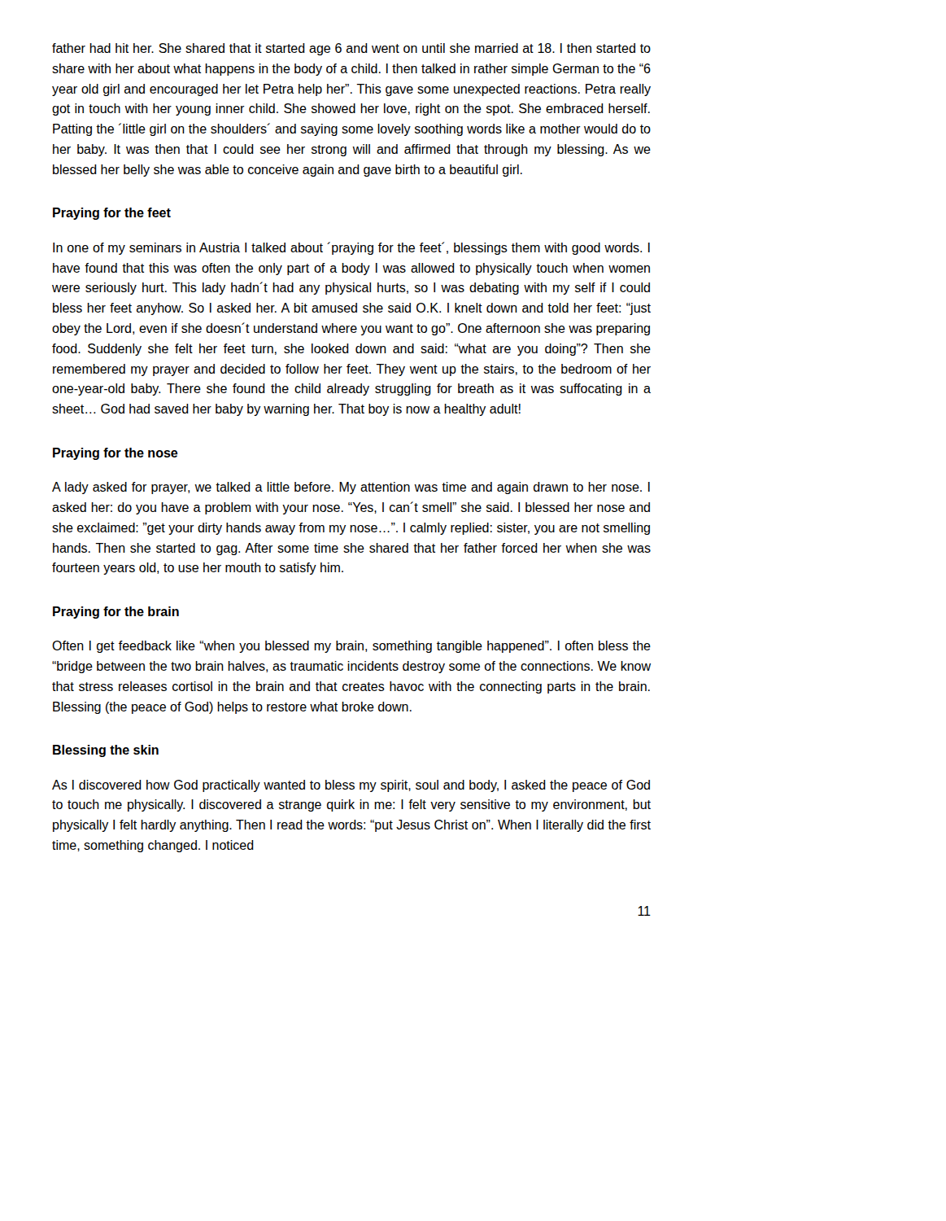father had hit her. She shared that it started age 6 and went on until she married at 18. I then started to share with her about what happens in the body of a child. I then talked in rather simple German to the “6 year old girl and encouraged her let Petra help her”. This gave some unexpected reactions. Petra really got in touch with her young inner child. She showed her love, right on the spot. She embraced herself. Patting the ´little girl on the shoulders´ and saying some lovely soothing words like a mother would do to her baby. It was then that I could see her strong will and affirmed that through my blessing. As we blessed her belly she was able to conceive again and gave birth to a beautiful girl.
Praying for the feet
In one of my seminars in Austria I talked about ´praying for the feet´, blessings them with good words. I have found that this was often the only part of a body I was allowed to physically touch when women were seriously hurt. This lady hadn´t had any physical hurts, so I was debating with my self if I could bless her feet anyhow. So I asked her. A bit amused she said O.K. I knelt down and told her feet: “just obey the Lord, even if she doesn´t understand where you want to go”. One afternoon she was preparing food. Suddenly she felt her feet turn, she looked down and said: “what are you doing”? Then she remembered my prayer and decided to follow her feet. They went up the stairs, to the bedroom of her one-year-old baby. There she found the child already struggling for breath as it was suffocating in a sheet… God had saved her baby by warning her. That boy is now a healthy adult!
Praying for the nose
A lady asked for prayer, we talked a little before. My attention was time and again drawn to her nose. I asked her: do you have a problem with your nose. “Yes, I can´t smell” she said. I blessed her nose and she exclaimed: ”get your dirty hands away from my nose…”. I calmly replied: sister, you are not smelling hands. Then she started to gag. After some time she shared that her father forced her when she was fourteen years old, to use her mouth to satisfy him.
Praying for the brain
Often I get feedback like “when you blessed my brain, something tangible happened”. I often bless the “bridge between the two brain halves, as traumatic incidents destroy some of the connections. We know that stress releases cortisol in the brain and that creates havoc with the connecting parts in the brain. Blessing (the peace of God) helps to restore what broke down.
Blessing the skin
As I discovered how God practically wanted to bless my spirit, soul and body, I asked the peace of God to touch me physically. I discovered a strange quirk in me: I felt very sensitive to my environment, but physically I felt hardly anything. Then I read the words: “put Jesus Christ on”. When I literally did the first time, something changed. I noticed
11